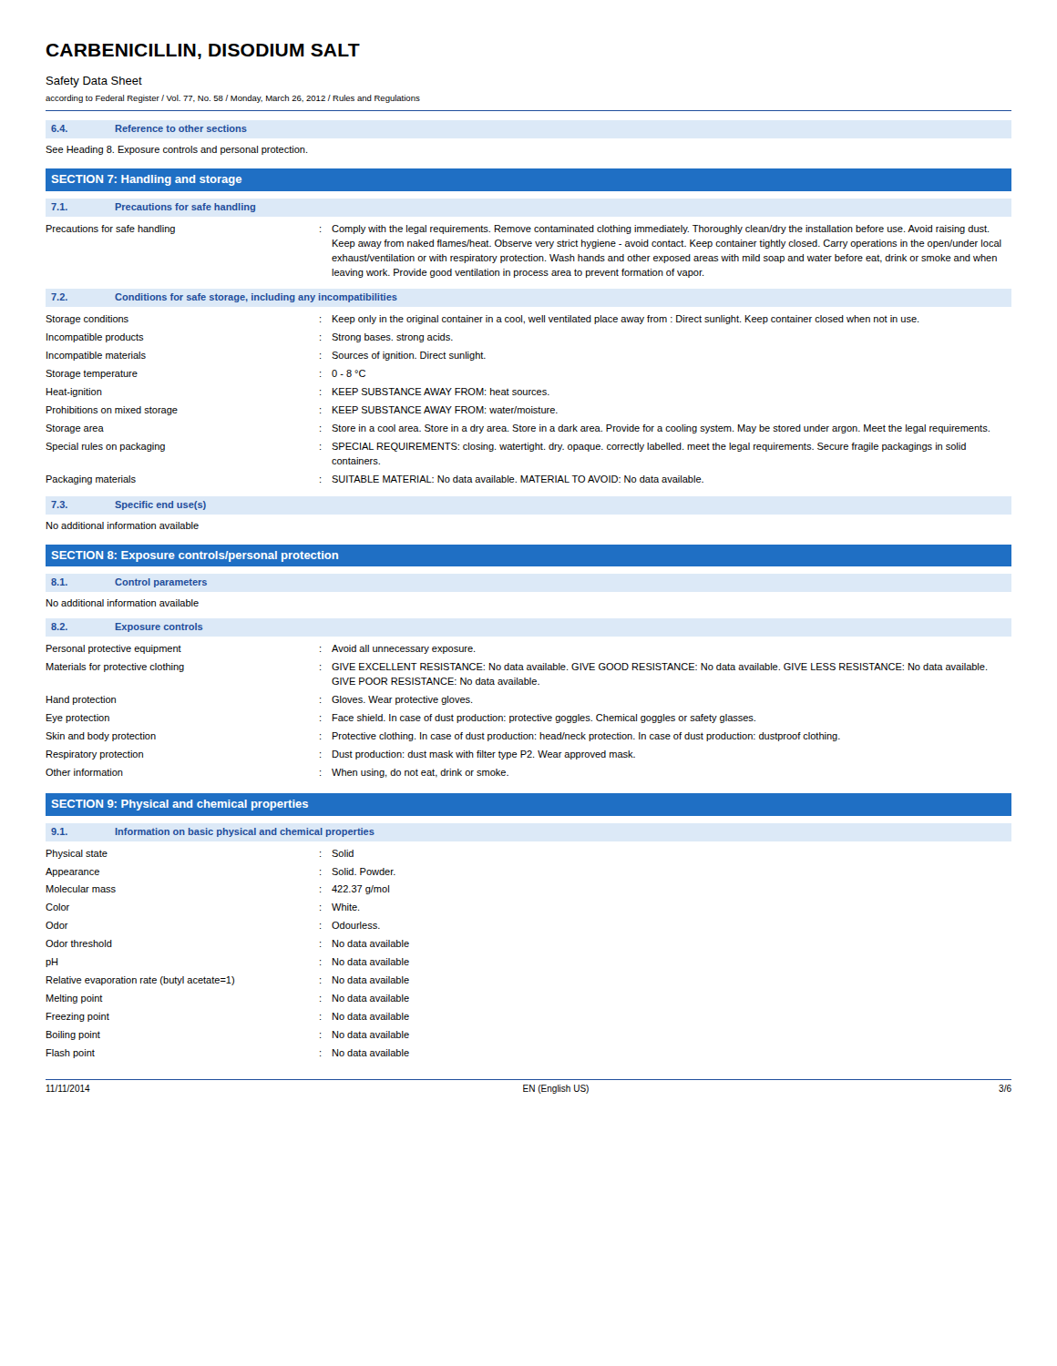CARBENICILLIN, DISODIUM SALT
Safety Data Sheet
according to Federal Register / Vol. 77, No. 58 / Monday, March 26, 2012 / Rules and Regulations
6.4. Reference to other sections
See Heading 8. Exposure controls and personal protection.
SECTION 7: Handling and storage
7.1. Precautions for safe handling
| Precautions for safe handling | : | Comply with the legal requirements. Remove contaminated clothing immediately. Thoroughly clean/dry the installation before use. Avoid raising dust. Keep away from naked flames/heat. Observe very strict hygiene - avoid contact. Keep container tightly closed. Carry operations in the open/under local exhaust/ventilation or with respiratory protection. Wash hands and other exposed areas with mild soap and water before eat, drink or smoke and when leaving work. Provide good ventilation in process area to prevent formation of vapor. |
7.2. Conditions for safe storage, including any incompatibilities
| Storage conditions | : | Keep only in the original container in a cool, well ventilated place away from : Direct sunlight. Keep container closed when not in use. |
| Incompatible products | : | Strong bases. strong acids. |
| Incompatible materials | : | Sources of ignition. Direct sunlight. |
| Storage temperature | : | 0 - 8 °C |
| Heat-ignition | : | KEEP SUBSTANCE AWAY FROM: heat sources. |
| Prohibitions on mixed storage | : | KEEP SUBSTANCE AWAY FROM: water/moisture. |
| Storage area | : | Store in a cool area. Store in a dry area. Store in a dark area. Provide for a cooling system. May be stored under argon. Meet the legal requirements. |
| Special rules on packaging | : | SPECIAL REQUIREMENTS: closing. watertight. dry. opaque. correctly labelled. meet the legal requirements. Secure fragile packagings in solid containers. |
| Packaging materials | : | SUITABLE MATERIAL: No data available. MATERIAL TO AVOID: No data available. |
7.3. Specific end use(s)
No additional information available
SECTION 8: Exposure controls/personal protection
8.1. Control parameters
No additional information available
8.2. Exposure controls
| Personal protective equipment | : | Avoid all unnecessary exposure. |
| Materials for protective clothing | : | GIVE EXCELLENT RESISTANCE: No data available. GIVE GOOD RESISTANCE: No data available. GIVE LESS RESISTANCE: No data available. GIVE POOR RESISTANCE: No data available. |
| Hand protection | : | Gloves. Wear protective gloves. |
| Eye protection | : | Face shield. In case of dust production: protective goggles. Chemical goggles or safety glasses. |
| Skin and body protection | : | Protective clothing. In case of dust production: head/neck protection. In case of dust production: dustproof clothing. |
| Respiratory protection | : | Dust production: dust mask with filter type P2. Wear approved mask. |
| Other information | : | When using, do not eat, drink or smoke. |
SECTION 9: Physical and chemical properties
9.1. Information on basic physical and chemical properties
| Physical state | : | Solid |
| Appearance | : | Solid. Powder. |
| Molecular mass | : | 422.37 g/mol |
| Color | : | White. |
| Odor | : | Odourless. |
| Odor threshold | : | No data available |
| pH | : | No data available |
| Relative evaporation rate (butyl acetate=1) | : | No data available |
| Melting point | : | No data available |
| Freezing point | : | No data available |
| Boiling point | : | No data available |
| Flash point | : | No data available |
11/11/2014
EN (English US)
3/6